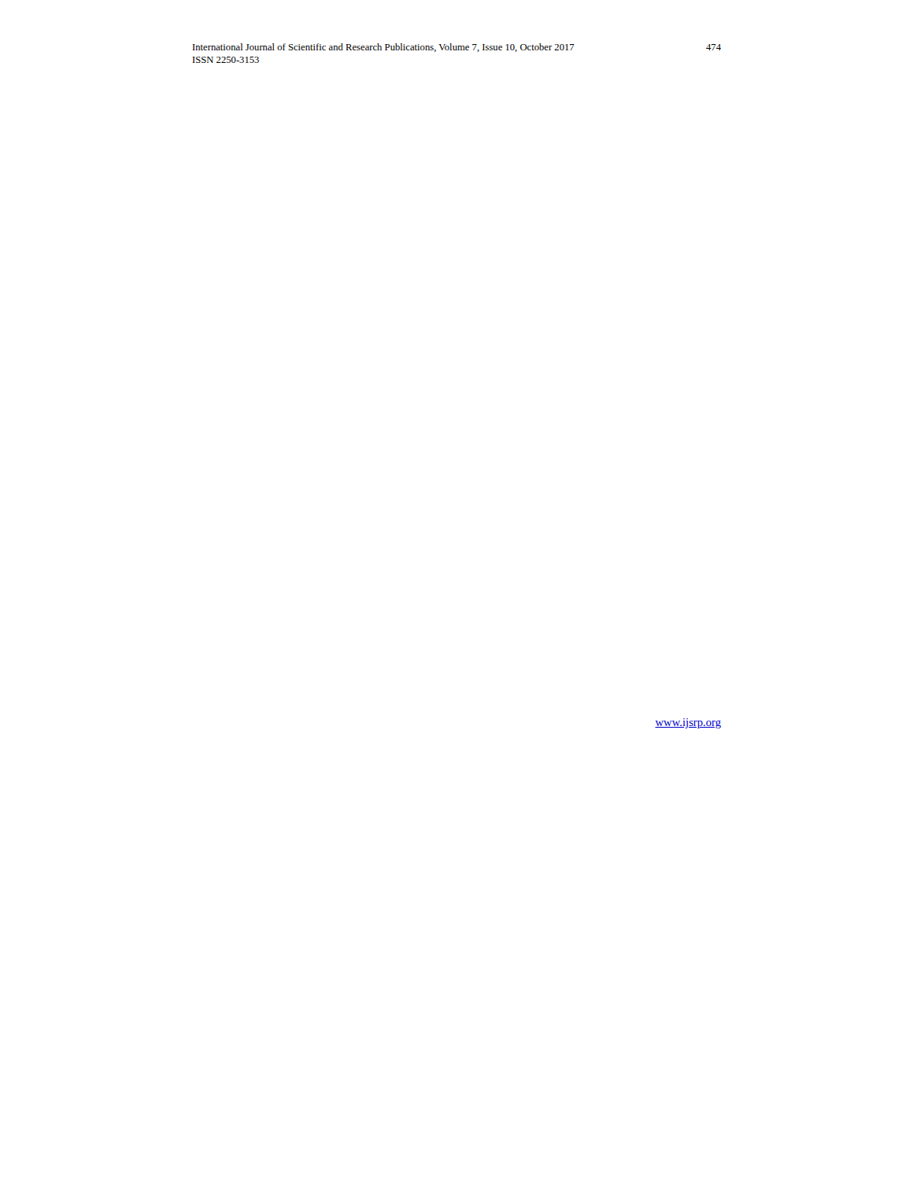International Journal of Scientific and Research Publications, Volume 7, Issue 10, October 2017
ISSN 2250-3153
474
www.ijsrp.org